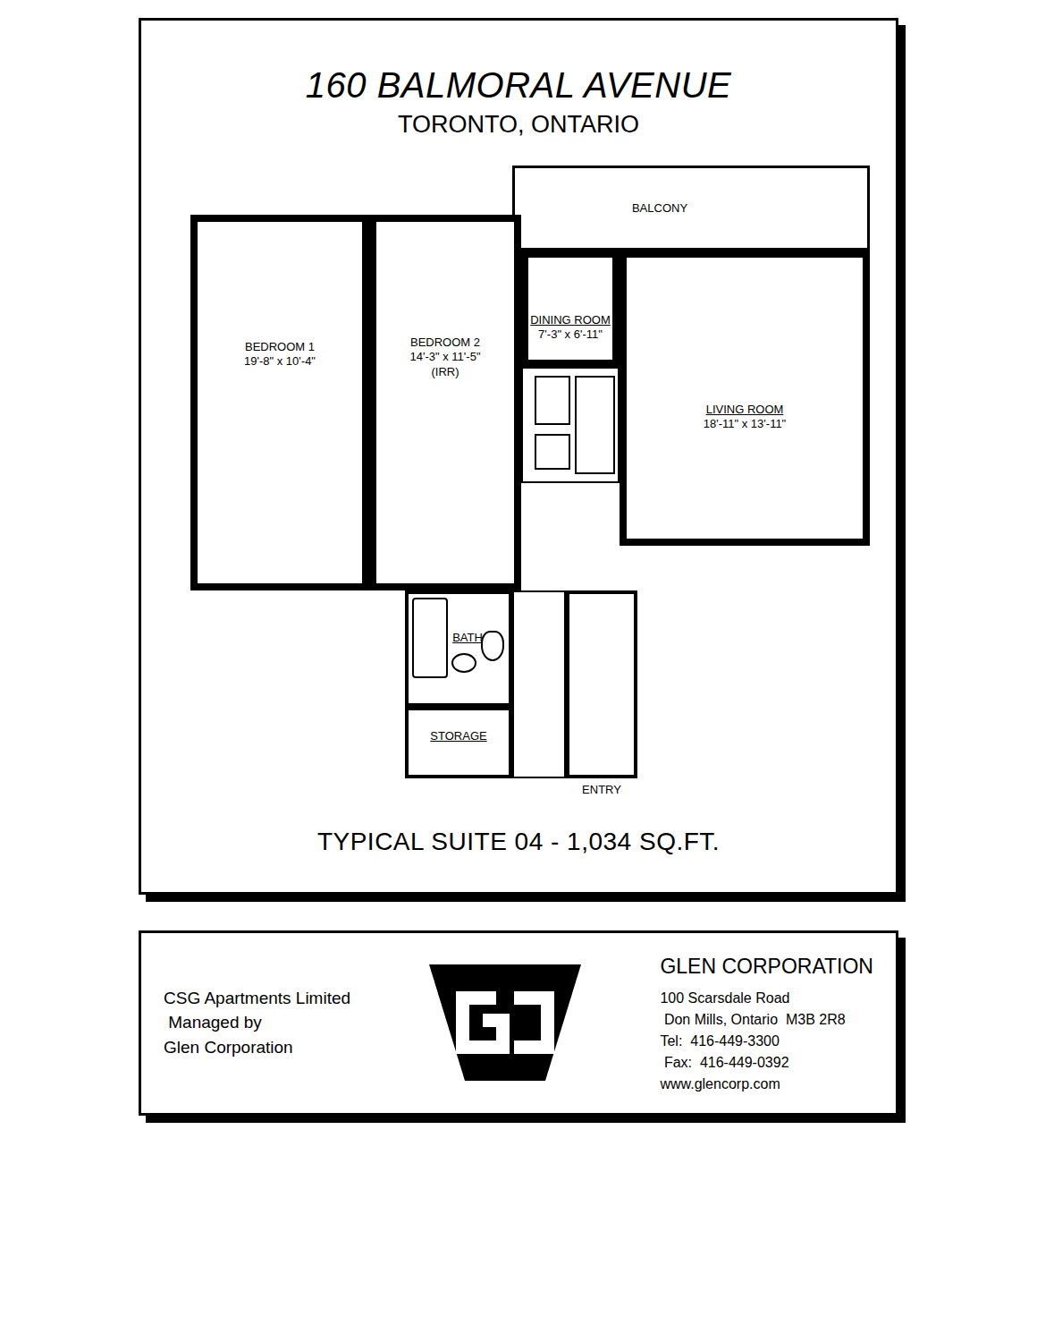160 BALMORAL AVENUE
TORONTO, ONTARIO
BALCONY
BEDROOM 1 19'-8" x 10'-4"
BEDROOM 2 14'-3" x 11'-5" (IRR)
DINING ROOM 7'-3" x 6'-11"
LIVING ROOM 18'-11" x 13'-11"
BATH
STORAGE
ENTRY
TYPICAL SUITE 04 - 1,034 SQ.FT.
CSG Apartments Limited
Managed by
Glen Corporation
Glen Corporation logo
GLEN CORPORATION
100 Scarsdale Road
Don Mills, Ontario M3B 2R8
Tel: 416-449-3300
Fax: 416-449-0392
www.glencorp.com